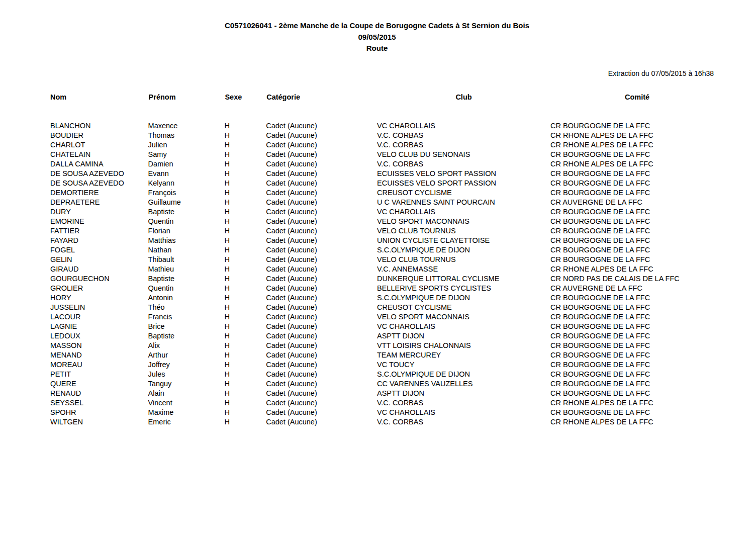C0571026041 - 2ème Manche de la Coupe de Borugogne Cadets à St Sernion du Bois
09/05/2015
Route
Extraction du 07/05/2015 à 16h38
| Nom | Prénom | Sexe | Catégorie | Club | Comité |
| --- | --- | --- | --- | --- | --- |
| BLANCHON | Maxence | H | Cadet (Aucune) | VC CHAROLLAIS | CR BOURGOGNE DE LA FFC |
| BOUDIER | Thomas | H | Cadet (Aucune) | V.C. CORBAS | CR RHONE ALPES DE LA FFC |
| CHARLOT | Julien | H | Cadet (Aucune) | V.C. CORBAS | CR RHONE ALPES DE LA FFC |
| CHATELAIN | Samy | H | Cadet (Aucune) | VELO CLUB DU SENONAIS | CR BOURGOGNE DE LA FFC |
| DALLA CAMINA | Damien | H | Cadet (Aucune) | V.C. CORBAS | CR RHONE ALPES DE LA FFC |
| DE SOUSA AZEVEDO | Evann | H | Cadet (Aucune) | ECUISSES VELO SPORT PASSION | CR BOURGOGNE DE LA FFC |
| DE SOUSA AZEVEDO | Kelyann | H | Cadet (Aucune) | ECUISSES VELO SPORT PASSION | CR BOURGOGNE DE LA FFC |
| DEMORTIERE | François | H | Cadet (Aucune) | CREUSOT CYCLISME | CR BOURGOGNE DE LA FFC |
| DEPRAETERE | Guillaume | H | Cadet (Aucune) | U C VARENNES SAINT POURCAIN | CR AUVERGNE DE LA FFC |
| DURY | Baptiste | H | Cadet (Aucune) | VC CHAROLLAIS | CR BOURGOGNE DE LA FFC |
| EMORINE | Quentin | H | Cadet (Aucune) | VELO SPORT MACONNAIS | CR BOURGOGNE DE LA FFC |
| FATTIER | Florian | H | Cadet (Aucune) | VELO CLUB TOURNUS | CR BOURGOGNE DE LA FFC |
| FAYARD | Matthias | H | Cadet (Aucune) | UNION CYCLISTE CLAYETTOISE | CR BOURGOGNE DE LA FFC |
| FOGEL | Nathan | H | Cadet (Aucune) | S.C.OLYMPIQUE DE DIJON | CR BOURGOGNE DE LA FFC |
| GELIN | Thibault | H | Cadet (Aucune) | VELO CLUB TOURNUS | CR BOURGOGNE DE LA FFC |
| GIRAUD | Mathieu | H | Cadet (Aucune) | V.C. ANNEMASSE | CR RHONE ALPES DE LA FFC |
| GOURGUECHON | Baptiste | H | Cadet (Aucune) | DUNKERQUE LITTORAL CYCLISME | CR NORD PAS DE CALAIS DE LA FFC |
| GROLIER | Quentin | H | Cadet (Aucune) | BELLERIVE SPORTS CYCLISTES | CR AUVERGNE DE LA FFC |
| HORY | Antonin | H | Cadet (Aucune) | S.C.OLYMPIQUE DE DIJON | CR BOURGOGNE DE LA FFC |
| JUSSELIN | Théo | H | Cadet (Aucune) | CREUSOT CYCLISME | CR BOURGOGNE DE LA FFC |
| LACOUR | Francis | H | Cadet (Aucune) | VELO SPORT MACONNAIS | CR BOURGOGNE DE LA FFC |
| LAGNIE | Brice | H | Cadet (Aucune) | VC CHAROLLAIS | CR BOURGOGNE DE LA FFC |
| LEDOUX | Baptiste | H | Cadet (Aucune) | ASPTT DIJON | CR BOURGOGNE DE LA FFC |
| MASSON | Alix | H | Cadet (Aucune) | VTT LOISIRS CHALONNAIS | CR BOURGOGNE DE LA FFC |
| MENAND | Arthur | H | Cadet (Aucune) | TEAM MERCUREY | CR BOURGOGNE DE LA FFC |
| MOREAU | Joffrey | H | Cadet (Aucune) | VC TOUCY | CR BOURGOGNE DE LA FFC |
| PETIT | Jules | H | Cadet (Aucune) | S.C.OLYMPIQUE DE DIJON | CR BOURGOGNE DE LA FFC |
| QUERE | Tanguy | H | Cadet (Aucune) | CC VARENNES VAUZELLES | CR BOURGOGNE DE LA FFC |
| RENAUD | Alain | H | Cadet (Aucune) | ASPTT DIJON | CR BOURGOGNE DE LA FFC |
| SEYSSEL | Vincent | H | Cadet (Aucune) | V.C. CORBAS | CR RHONE ALPES DE LA FFC |
| SPOHR | Maxime | H | Cadet (Aucune) | VC CHAROLLAIS | CR BOURGOGNE DE LA FFC |
| WILTGEN | Emeric | H | Cadet (Aucune) | V.C. CORBAS | CR RHONE ALPES DE LA FFC |